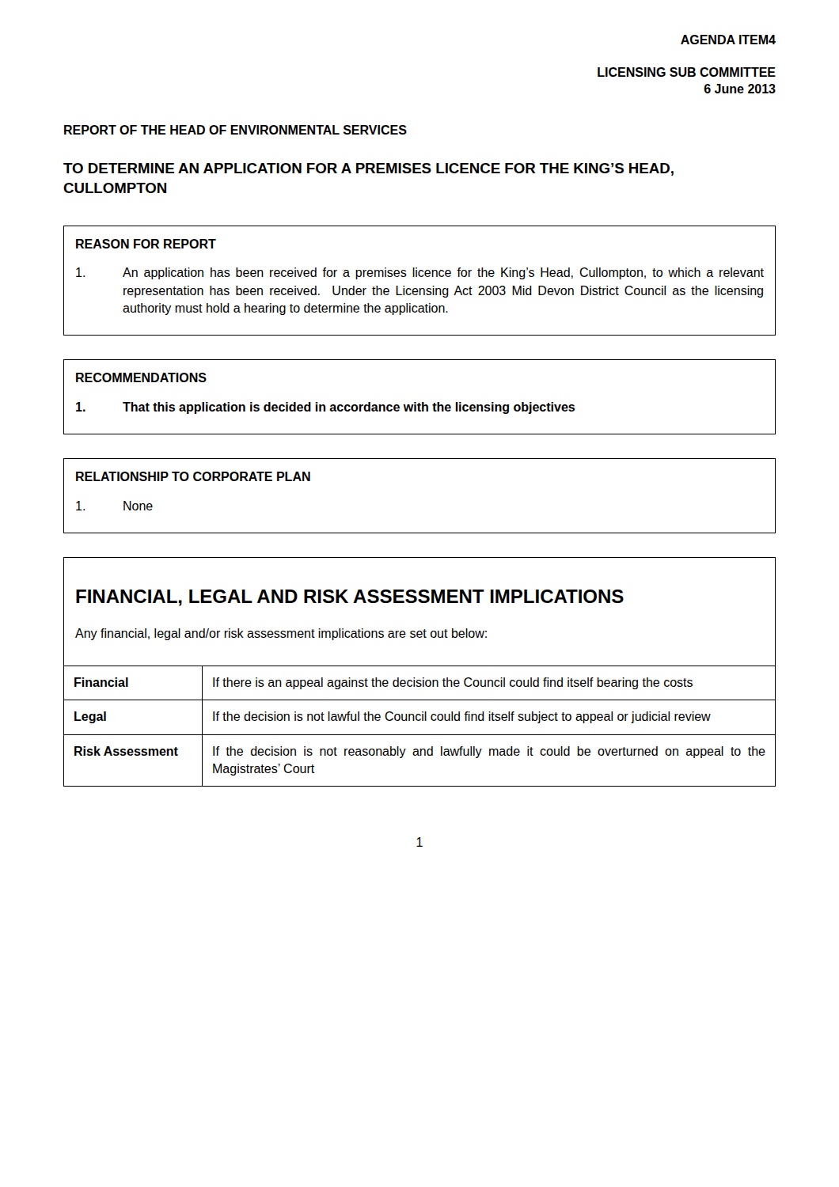AGENDA ITEM 4
LICENSING SUB COMMITTEE
6 June 2013
REPORT OF THE HEAD OF ENVIRONMENTAL SERVICES
TO DETERMINE AN APPLICATION FOR A PREMISES LICENCE FOR THE KING’S HEAD, CULLOMPTON
REASON FOR REPORT
1.
An application has been received for a premises licence for the King’s Head, Cullompton, to which a relevant representation has been received. Under the Licensing Act 2003 Mid Devon District Council as the licensing authority must hold a hearing to determine the application.
RECOMMENDATIONS
1.
That this application is decided in accordance with the licensing objectives
RELATIONSHIP TO CORPORATE PLAN
1.
None
FINANCIAL, LEGAL AND RISK ASSESSMENT IMPLICATIONS
Any financial, legal and/or risk assessment implications are set out below:
| Financial | If there is an appeal against the decision the Council could find itself bearing the costs |
| Legal | If the decision is not lawful the Council could find itself subject to appeal or judicial review |
| Risk Assessment | If the decision is not reasonably and lawfully made it could be overturned on appeal to the Magistrates’ Court |
1